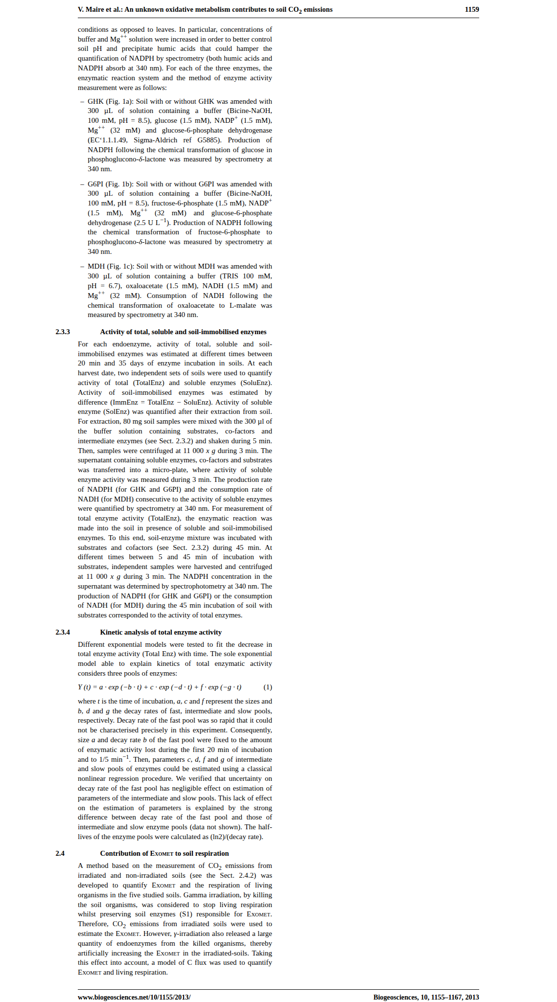V. Maire et al.: An unknown oxidative metabolism contributes to soil CO2 emissions
1159
conditions as opposed to leaves. In particular, concentrations of buffer and Mg++ solution were increased in order to better control soil pH and precipitate humic acids that could hamper the quantification of NADPH by spectrometry (both humic acids and NADPH absorb at 340 nm). For each of the three enzymes, the enzymatic reaction system and the method of enzyme activity measurement were as follows:
GHK (Fig. 1a): Soil with or without GHK was amended with 300 µL of solution containing a buffer (Bicine-NaOH, 100 mM, pH = 8.5), glucose (1.5 mM), NADP+ (1.5 mM), Mg++ (32 mM) and glucose-6-phosphate dehydrogenase (EC‘1.1.1.49, Sigma-Aldrich ref G5885). Production of NADPH following the chemical transformation of glucose in phosphoglucono-δ-lactone was measured by spectrometry at 340 nm.
G6PI (Fig. 1b): Soil with or without G6PI was amended with 300 µL of solution containing a buffer (Bicine-NaOH, 100 mM, pH = 8.5), fructose-6-phosphate (1.5 mM), NADP+ (1.5 mM), Mg++ (32 mM) and glucose-6-phosphate dehydrogenase (2.5 U L−1). Production of NADPH following the chemical transformation of fructose-6-phosphate to phosphoglucono-δ-lactone was measured by spectrometry at 340 nm.
MDH (Fig. 1c): Soil with or without MDH was amended with 300 µL of solution containing a buffer (TRIS 100 mM, pH = 6.7), oxaloacetate (1.5 mM), NADH (1.5 mM) and Mg++ (32 mM). Consumption of NADH following the chemical transformation of oxaloacetate to L-malate was measured by spectrometry at 340 nm.
2.3.3 Activity of total, soluble and soil-immobilised enzymes
For each endoenzyme, activity of total, soluble and soil-immobilised enzymes was estimated at different times between 20 min and 35 days of enzyme incubation in soils. At each harvest date, two independent sets of soils were used to quantify activity of total (TotalEnz) and soluble enzymes (SoluEnz). Activity of soil-immobilised enzymes was estimated by difference (ImmEnz = TotalEnz − SoluEnz). Activity of soluble enzyme (SolEnz) was quantified after their extraction from soil. For extraction, 80 mg soil samples were mixed with the 300 µl of the buffer solution containing substrates, co-factors and intermediate enzymes (see Sect. 2.3.2) and shaken during 5 min. Then, samples were centrifuged at 11 000 x g during 3 min. The supernatant containing soluble enzymes, co-factors and substrates was transferred into a micro-plate, where activity of soluble enzyme activity was measured during 3 min. The production rate of NADPH (for GHK and G6PI) and the consumption rate of NADH (for MDH) consecutive to the activity of soluble enzymes were quantified by spectrometry at 340 nm. For measurement of total enzyme activity (TotalEnz), the enzymatic reaction was made into the soil in presence of soluble and soil-immobilised enzymes. To this end, soil-enzyme mixture was incubated with substrates and cofactors (see Sect. 2.3.2) during 45 min. At different times between 5 and 45 min of incubation with substrates, independent samples were harvested and centrifuged at 11 000 x g during 3 min. The NADPH concentration in the supernatant was determined by spectrophotometry at 340 nm. The production of NADPH (for GHK and G6PI) or the consumption of NADH (for MDH) during the 45 min incubation of soil with substrates corresponded to the activity of total enzymes.
2.3.4 Kinetic analysis of total enzyme activity
Different exponential models were tested to fit the decrease in total enzyme activity (Total Enz) with time. The sole exponential model able to explain kinetics of total enzymatic activity considers three pools of enzymes:
(1) Y (t) = a · exp (−b · t) + c · exp (−d · t) + f · exp (−g · t)
where t is the time of incubation, a, c and f represent the sizes and b, d and g the decay rates of fast, intermediate and slow pools, respectively. Decay rate of the fast pool was so rapid that it could not be characterised precisely in this experiment. Consequently, size a and decay rate b of the fast pool were fixed to the amount of enzymatic activity lost during the first 20 min of incubation and to 1/5 min−1. Then, parameters c, d, f and g of intermediate and slow pools of enzymes could be estimated using a classical nonlinear regression procedure. We verified that uncertainty on decay rate of the fast pool has negligible effect on estimation of parameters of the intermediate and slow pools. This lack of effect on the estimation of parameters is explained by the strong difference between decay rate of the fast pool and those of intermediate and slow enzyme pools (data not shown). The half-lives of the enzyme pools were calculated as (ln2)/(decay rate).
2.4 Contribution of Exomet to soil respiration
A method based on the measurement of CO2 emissions from irradiated and non-irradiated soils (see the Sect. 2.4.2) was developed to quantify Exomet and the respiration of living organisms in the five studied soils. Gamma irradiation, by killing the soil organisms, was considered to stop living respiration whilst preserving soil enzymes (S1) responsible for Exomet. Therefore, CO2 emissions from irradiated soils were used to estimate the Exomet. However, γ-irradiation also released a large quantity of endoenzymes from the killed organisms, thereby artificially increasing the Exomet in the irradiated-soils. Taking this effect into account, a model of C flux was used to quantify Exomet and living respiration.
www.biogeosciences.net/10/1155/2013/
Biogeosciences, 10, 1155–1167, 2013